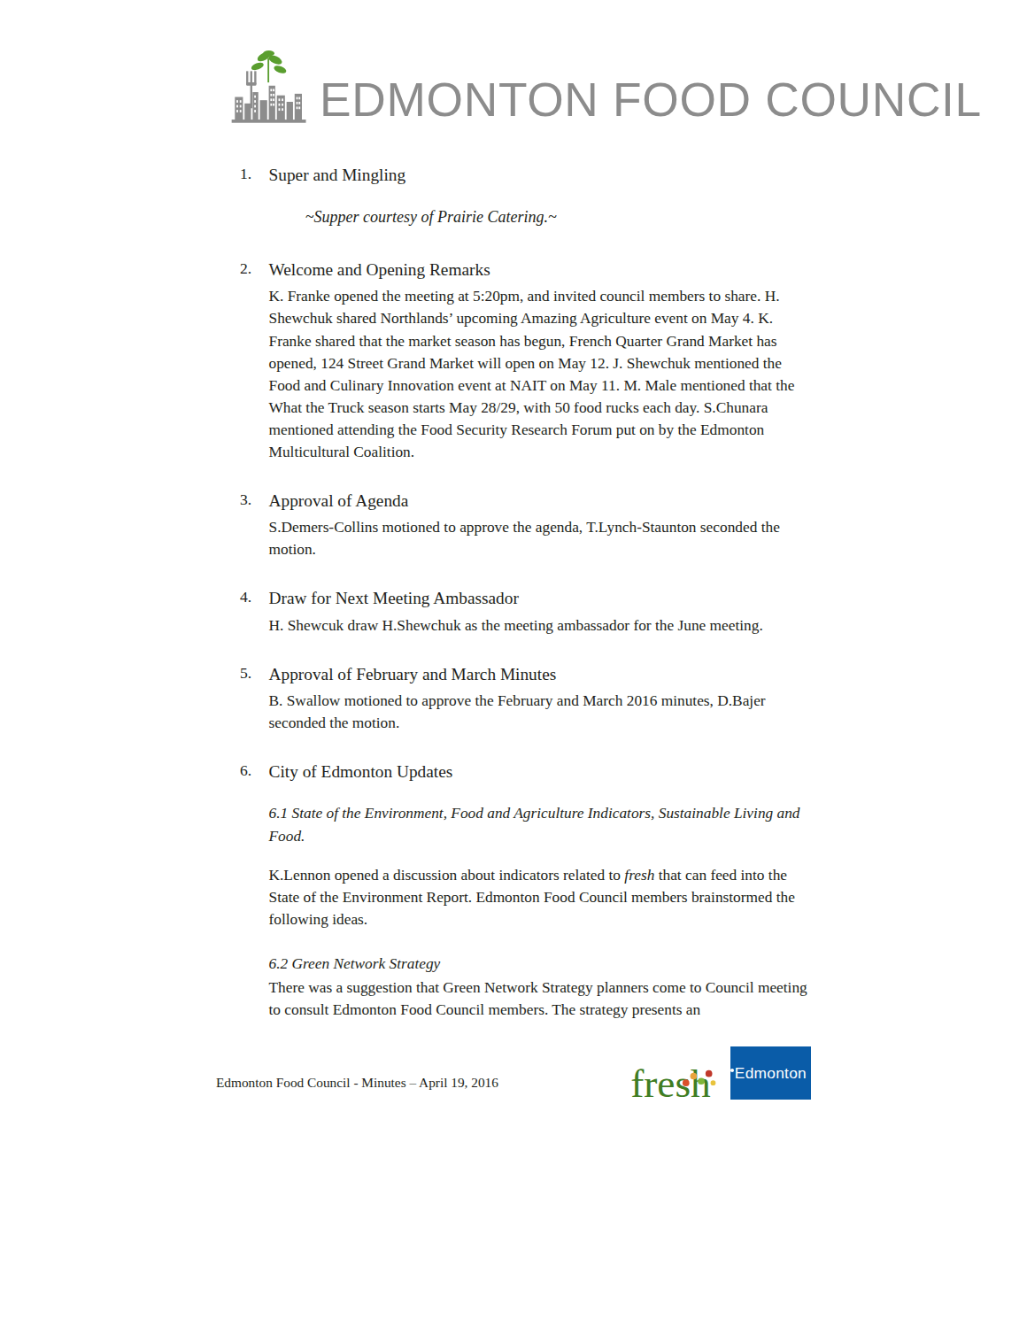EDMONTON FOOD COUNCIL
1.
Super and Mingling
~Supper courtesy of Prairie Catering.~
2.
Welcome and Opening Remarks
K. Franke opened the meeting at 5:20pm, and invited council members to share. H. Shewchuk shared Northlands’ upcoming Amazing Agriculture event on May 4. K. Franke shared that the market season has begun, French Quarter Grand Market has opened, 124 Street Grand Market will open on May 12. J. Shewchuk mentioned the Food and Culinary Innovation event at NAIT on May 11. M. Male mentioned that the What the Truck season starts May 28/29, with 50 food rucks each day. S.Chunara mentioned attending the Food Security Research Forum put on by the Edmonton Multicultural Coalition.
3.
Approval of Agenda
S.Demers-Collins motioned to approve the agenda, T.Lynch-Staunton seconded the motion.
4.
Draw for Next Meeting Ambassador
H. Shewcuk draw H.Shewchuk as the meeting ambassador for the June meeting.
5.
Approval of February and March Minutes
B. Swallow motioned to approve the February and March 2016 minutes, D.Bajer seconded the motion.
6.
City of Edmonton Updates
6.1 State of the Environment, Food and Agriculture Indicators, Sustainable Living and Food.
K.Lennon opened a discussion about indicators related to fresh that can feed into the State of the Environment Report. Edmonton Food Council members brainstormed the following ideas.
6.2 Green Network Strategy
There was a suggestion that Green Network Strategy planners come to Council meeting to consult Edmonton Food Council members. The strategy presents an
Edmonton Food Council - Minutes – April 19, 2016
fresh
Edmonton